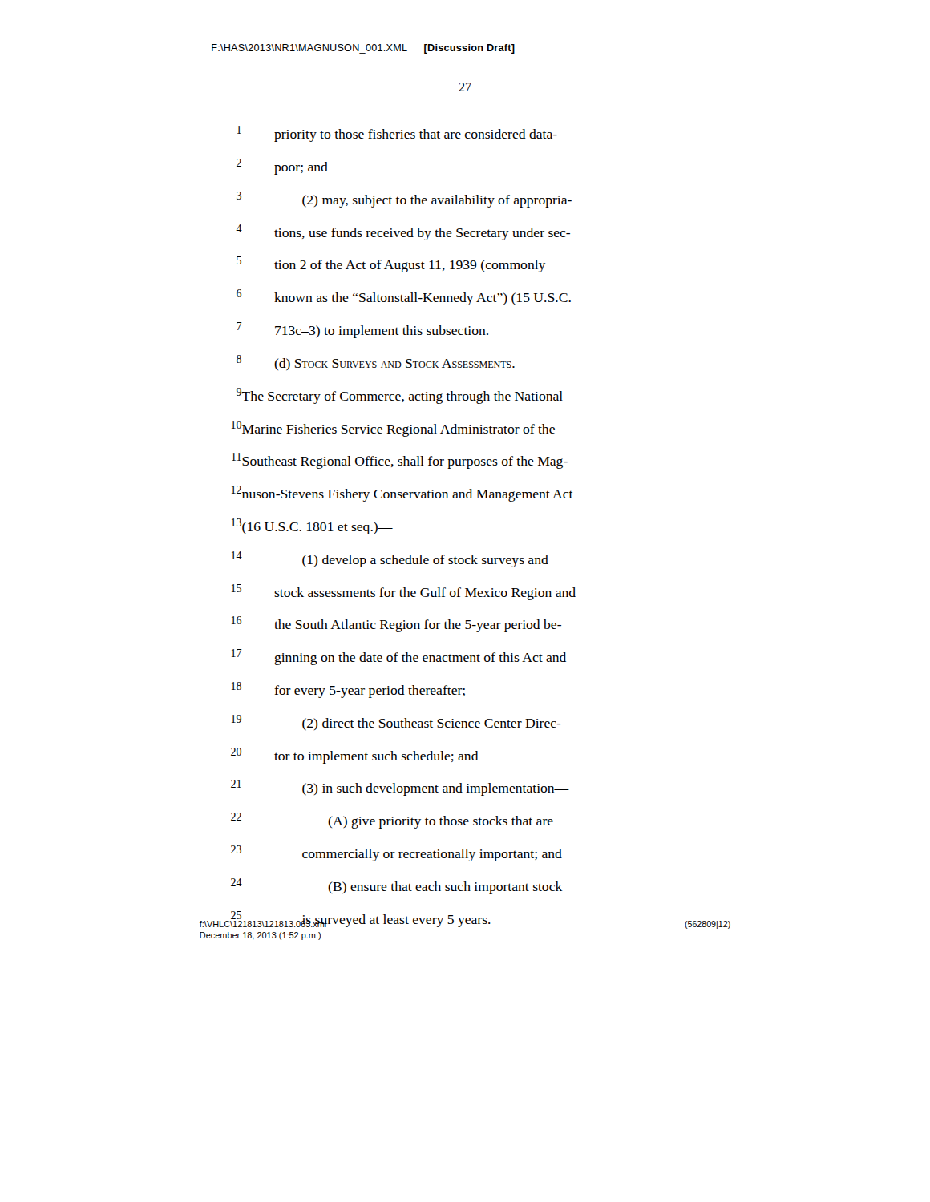F:\HAS\2013\NR1\MAGNUSON_001.XML[Discussion Draft]
27
| 1 | priority to those fisheries that are considered data- |
| 2 | poor; and |
| 3 | (2) may, subject to the availability of appropria- |
| 4 | tions, use funds received by the Secretary under sec- |
| 5 | tion 2 of the Act of August 11, 1939 (commonly |
| 6 | known as the “Saltonstall-Kennedy Act”) (15 U.S.C. |
| 7 | 713c–3) to implement this subsection. |
| 8 | (d) Stock Surveys and Stock Assessments .— |
| 9 | The Secretary of Commerce, acting through the National |
| 10 | Marine Fisheries Service Regional Administrator of the |
| 11 | Southeast Regional Office, shall for purposes of the Mag- |
| 12 | nuson-Stevens Fishery Conservation and Management Act |
| 13 | (16 U.S.C. 1801 et seq.)— |
| 14 | (1) develop a schedule of stock surveys and |
| 15 | stock assessments for the Gulf of Mexico Region and |
| 16 | the South Atlantic Region for the 5-year period be- |
| 17 | ginning on the date of the enactment of this Act and |
| 18 | for every 5-year period thereafter; |
| 19 | (2) direct the Southeast Science Center Direc- |
| 20 | tor to implement such schedule; and |
| 21 | (3) in such development and implementation— |
| 22 | (A) give priority to those stocks that are |
| 23 | commercially or recreationally important; and |
| 24 | (B) ensure that each such important stock |
| 25 | is surveyed at least every 5 years. |
(562809|12) f:\VHLC\121813\121813.063.xml December 18, 2013 (1:52 p.m.)